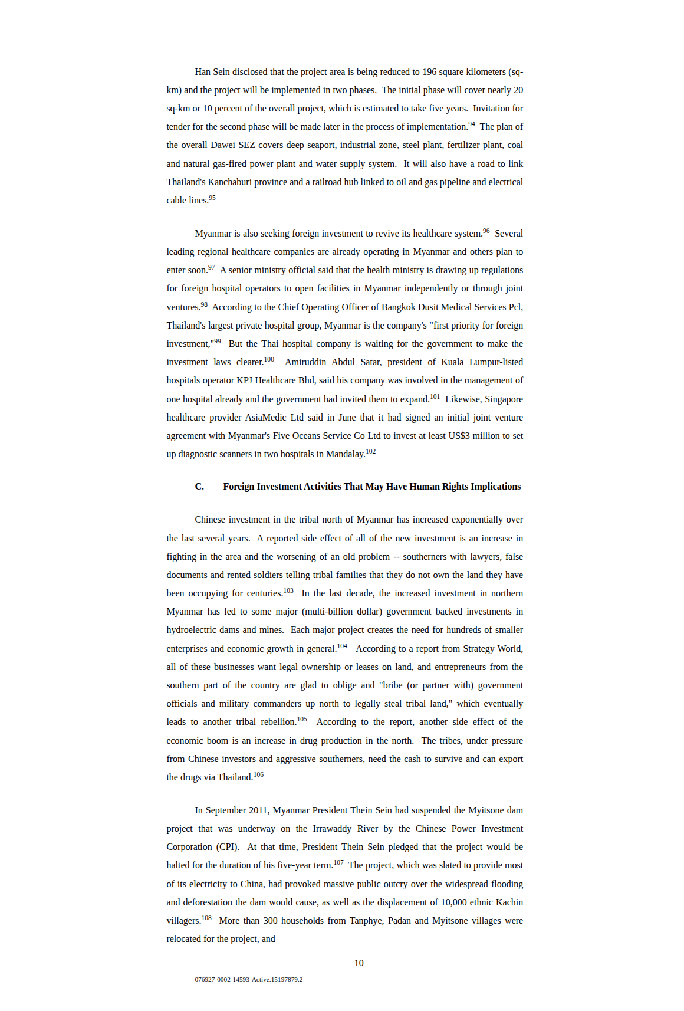Han Sein disclosed that the project area is being reduced to 196 square kilometers (sq-km) and the project will be implemented in two phases. The initial phase will cover nearly 20 sq-km or 10 percent of the overall project, which is estimated to take five years. Invitation for tender for the second phase will be made later in the process of implementation.94 The plan of the overall Dawei SEZ covers deep seaport, industrial zone, steel plant, fertilizer plant, coal and natural gas-fired power plant and water supply system. It will also have a road to link Thailand's Kanchaburi province and a railroad hub linked to oil and gas pipeline and electrical cable lines.95
Myanmar is also seeking foreign investment to revive its healthcare system.96 Several leading regional healthcare companies are already operating in Myanmar and others plan to enter soon.97 A senior ministry official said that the health ministry is drawing up regulations for foreign hospital operators to open facilities in Myanmar independently or through joint ventures.98 According to the Chief Operating Officer of Bangkok Dusit Medical Services Pcl, Thailand's largest private hospital group, Myanmar is the company's "first priority for foreign investment,"99 But the Thai hospital company is waiting for the government to make the investment laws clearer.100 Amiruddin Abdul Satar, president of Kuala Lumpur-listed hospitals operator KPJ Healthcare Bhd, said his company was involved in the management of one hospital already and the government had invited them to expand.101 Likewise, Singapore healthcare provider AsiaMedic Ltd said in June that it had signed an initial joint venture agreement with Myanmar's Five Oceans Service Co Ltd to invest at least US$3 million to set up diagnostic scanners in two hospitals in Mandalay.102
C.
Foreign Investment Activities That May Have Human Rights Implications
Chinese investment in the tribal north of Myanmar has increased exponentially over the last several years. A reported side effect of all of the new investment is an increase in fighting in the area and the worsening of an old problem -- southerners with lawyers, false documents and rented soldiers telling tribal families that they do not own the land they have been occupying for centuries.103 In the last decade, the increased investment in northern Myanmar has led to some major (multi-billion dollar) government backed investments in hydroelectric dams and mines. Each major project creates the need for hundreds of smaller enterprises and economic growth in general.104 According to a report from Strategy World, all of these businesses want legal ownership or leases on land, and entrepreneurs from the southern part of the country are glad to oblige and "bribe (or partner with) government officials and military commanders up north to legally steal tribal land," which eventually leads to another tribal rebellion.105 According to the report, another side effect of the economic boom is an increase in drug production in the north. The tribes, under pressure from Chinese investors and aggressive southerners, need the cash to survive and can export the drugs via Thailand.106
In September 2011, Myanmar President Thein Sein had suspended the Myitsone dam project that was underway on the Irrawaddy River by the Chinese Power Investment Corporation (CPI). At that time, President Thein Sein pledged that the project would be halted for the duration of his five-year term.107 The project, which was slated to provide most of its electricity to China, had provoked massive public outcry over the widespread flooding and deforestation the dam would cause, as well as the displacement of 10,000 ethnic Kachin villagers.108 More than 300 households from Tanphye, Padan and Myitsone villages were relocated for the project, and
10
076927-0002-14593-Active.15197879.2